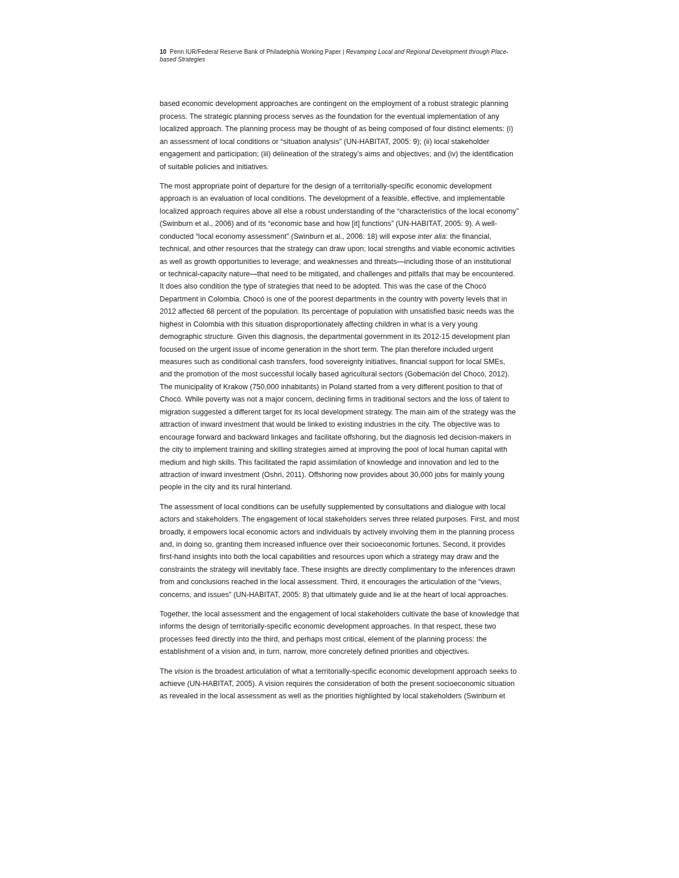10 Penn IUR/Federal Reserve Bank of Philadelphia Working Paper | Revamping Local and Regional Development through Place-based Strategies
based economic development approaches are contingent on the employment of a robust strategic planning process. The strategic planning process serves as the foundation for the eventual implementation of any localized approach. The planning process may be thought of as being composed of four distinct elements: (i) an assessment of local conditions or “situation analysis” (UN-HABITAT, 2005: 9); (ii) local stakeholder engagement and participation; (iii) delineation of the strategy’s aims and objectives; and (iv) the identification of suitable policies and initiatives.
The most appropriate point of departure for the design of a territorially-specific economic development approach is an evaluation of local conditions. The development of a feasible, effective, and implementable localized approach requires above all else a robust understanding of the “characteristics of the local economy” (Swinburn et al., 2006) and of its “economic base and how [it] functions” (UN-HABITAT, 2005: 9). A well-conducted “local economy assessment” (Swinburn et al., 2006: 18) will expose inter alia: the financial, technical, and other resources that the strategy can draw upon; local strengths and viable economic activities as well as growth opportunities to leverage; and weaknesses and threats—including those of an institutional or technical-capacity nature—that need to be mitigated, and challenges and pitfalls that may be encountered. It does also condition the type of strategies that need to be adopted. This was the case of the Chocó Department in Colombia. Chocó is one of the poorest departments in the country with poverty levels that in 2012 affected 68 percent of the population. Its percentage of population with unsatisfied basic needs was the highest in Colombia with this situation disproportionately affecting children in what is a very young demographic structure. Given this diagnosis, the departmental government in its 2012-15 development plan focused on the urgent issue of income generation in the short term. The plan therefore included urgent measures such as conditional cash transfers, food sovereignty initiatives, financial support for local SMEs, and the promotion of the most successful locally based agricultural sectors (Gobernación del Chocó, 2012). The municipality of Krakow (750,000 inhabitants) in Poland started from a very different position to that of Chocó. While poverty was not a major concern, declining firms in traditional sectors and the loss of talent to migration suggested a different target for its local development strategy. The main aim of the strategy was the attraction of inward investment that would be linked to existing industries in the city. The objective was to encourage forward and backward linkages and facilitate offshoring, but the diagnosis led decision-makers in the city to implement training and skilling strategies aimed at improving the pool of local human capital with medium and high skills. This facilitated the rapid assimilation of knowledge and innovation and led to the attraction of inward investment (Oshri, 2011). Offshoring now provides about 30,000 jobs for mainly young people in the city and its rural hinterland.
The assessment of local conditions can be usefully supplemented by consultations and dialogue with local actors and stakeholders. The engagement of local stakeholders serves three related purposes. First, and most broadly, it empowers local economic actors and individuals by actively involving them in the planning process and, in doing so, granting them increased influence over their socioeconomic fortunes. Second, it provides first-hand insights into both the local capabilities and resources upon which a strategy may draw and the constraints the strategy will inevitably face. These insights are directly complimentary to the inferences drawn from and conclusions reached in the local assessment. Third, it encourages the articulation of the “views, concerns, and issues” (UN-HABITAT, 2005: 8) that ultimately guide and lie at the heart of local approaches.
Together, the local assessment and the engagement of local stakeholders cultivate the base of knowledge that informs the design of territorially-specific economic development approaches. In that respect, these two processes feed directly into the third, and perhaps most critical, element of the planning process: the establishment of a vision and, in turn, narrow, more concretely defined priorities and objectives.
The vision is the broadest articulation of what a territorially-specific economic development approach seeks to achieve (UN-HABITAT, 2005). A vision requires the consideration of both the present socioeconomic situation as revealed in the local assessment as well as the priorities highlighted by local stakeholders (Swinburn et